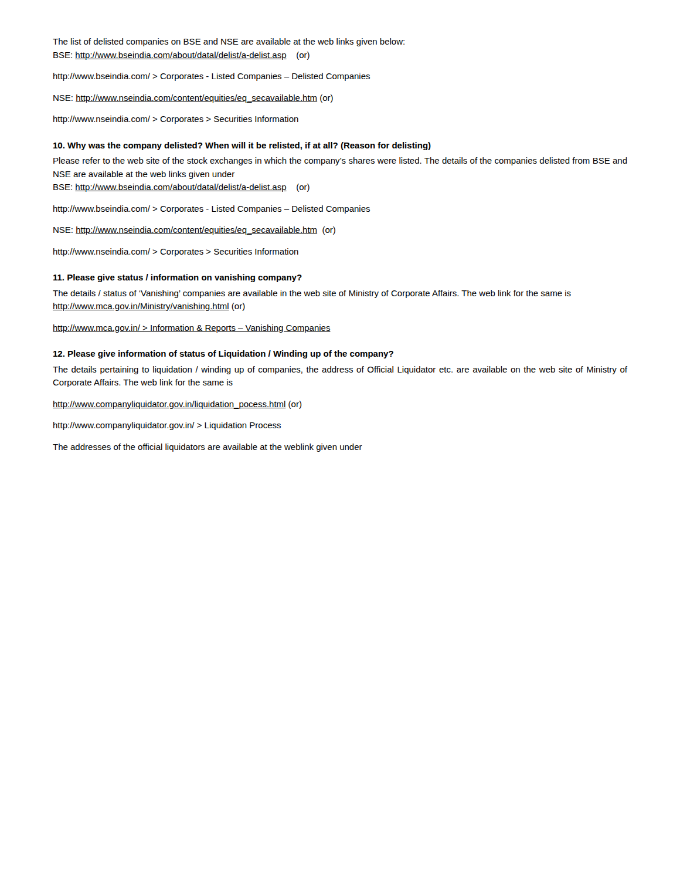The list of delisted companies on BSE and NSE are available at the web links given below:
BSE: http://www.bseindia.com/about/datal/delist/a-delist.asp (or)
http://www.bseindia.com/ > Corporates - Listed Companies – Delisted Companies
NSE: http://www.nseindia.com/content/equities/eq_secavailable.htm (or)
http://www.nseindia.com/ > Corporates > Securities Information
10. Why was the company delisted? When will it be relisted, if at all? (Reason for delisting)
Please refer to the web site of the stock exchanges in which the company’s shares were listed. The details of the companies delisted from BSE and NSE are available at the web links given under
BSE: http://www.bseindia.com/about/datal/delist/a-delist.asp (or)
http://www.bseindia.com/ > Corporates - Listed Companies – Delisted Companies
NSE: http://www.nseindia.com/content/equities/eq_secavailable.htm (or)
http://www.nseindia.com/ > Corporates > Securities Information
11. Please give status / information on vanishing company?
The details / status of ‘Vanishing’ companies are available in the web site of Ministry of Corporate Affairs. The web link for the same is
http://www.mca.gov.in/Ministry/vanishing.html (or)
http://www.mca.gov.in/ > Information & Reports – Vanishing Companies
12. Please give information of status of Liquidation / Winding up of the company?
The details pertaining to liquidation / winding up of companies, the address of Official Liquidator etc. are available on the web site of Ministry of Corporate Affairs. The web link for the same is
http://www.companyliquidator.gov.in/liquidation_pocess.html (or)
http://www.companyliquidator.gov.in/ > Liquidation Process
The addresses of the official liquidators are available at the weblink given under